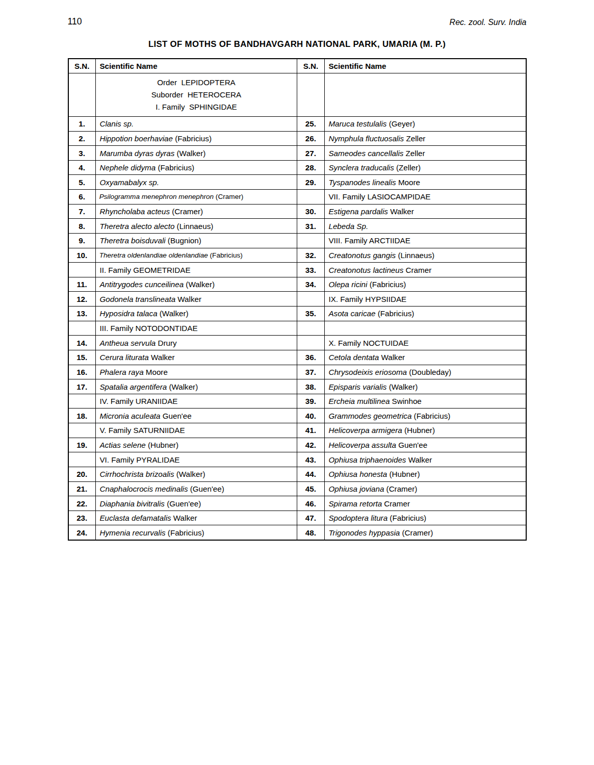110
Rec. zool. Surv. India
LIST OF MOTHS OF BANDHAVGARH NATIONAL PARK, UMARIA (M. P.)
| S.N. | Scientific Name | S.N. | Scientific Name |
| --- | --- | --- | --- |
| | Order LEPIDOPTERA Suborder HETEROCERA I. Family SPHINGIDAE | | |
| 1. | Clanis sp. | 25. | Maruca testulalis (Geyer) |
| 2. | Hippotion boerhaviae (Fabricius) | 26. | Nymphula fluctuosalis Zeller |
| 3. | Marumba dyras dyras (Walker) | 27. | Sameodes cancellalis Zeller |
| 4. | Nephele didyma (Fabricius) | 28. | Synclera traducalis (Zeller) |
| 5. | Oxyamabalyx sp. | 29. | Tyspanodes linealis Moore |
| 6. | Psilogramma menephron menephron (Cramer) | | VII. Family LASIOCAMPIDAE |
| 7. | Rhyncholaba acteus (Cramer) | 30. | Estigena pardalis Walker |
| 8. | Theretra alecto alecto (Linnaeus) | 31. | Lebeda Sp. |
| 9. | Theretra boisduvali (Bugnion) | | VIII. Family ARCTIIDAE |
| 10. | Theretra oldenlandiae oldenlandiae (Fabricius) | 32. | Creatonotus gangis (Linnaeus) |
| | II. Family GEOMETRIDAE | 33. | Creatonotus lactineus Cramer |
| 11. | Antitrygodes cunceilinea (Walker) | 34. | Olepa ricini (Fabricius) |
| 12. | Godonela translineata Walker | | IX. Family HYPSIIDAE |
| 13. | Hyposidra talaca (Walker) | 35. | Asota caricae (Fabricius) |
| | III. Family NOTODONTIDAE | | |
| 14. | Antheua servula Drury | | X. Family NOCTUIDAE |
| 15. | Cerura liturata Walker | 36. | Cetola dentata Walker |
| 16. | Phalera raya Moore | 37. | Chrysodeixis eriosoma (Doubleday) |
| 17. | Spatalia argentifera (Walker) | 38. | Episparis varialis (Walker) |
| | IV. Family URANIIDAE | 39. | Ercheia multilinea Swinhoe |
| 18. | Micronia aculeata Guen'ee | 40. | Grammodes geometrica (Fabricius) |
| | V. Family SATURNIIDAE | 41. | Helicoverpa armigera (Hubner) |
| 19. | Actias selene (Hubner) | 42. | Helicoverpa assulta Guen'ee |
| | VI. Family PYRALIDAE | 43. | Ophiusa triphaenoides Walker |
| 20. | Cirrhochrista brizoalis (Walker) | 44. | Ophiusa honesta (Hubner) |
| 21. | Cnaphalocrocis medinalis (Guen'ee) | 45. | Ophiusa joviana (Cramer) |
| 22. | Diaphania bivitralis (Guen'ee) | 46. | Spirama retorta Cramer |
| 23. | Euclasta defamatalis Walker | 47. | Spodoptera litura (Fabricius) |
| 24. | Hymenia recurvalis (Fabricius) | 48. | Trigonodes hyppasia (Cramer) |